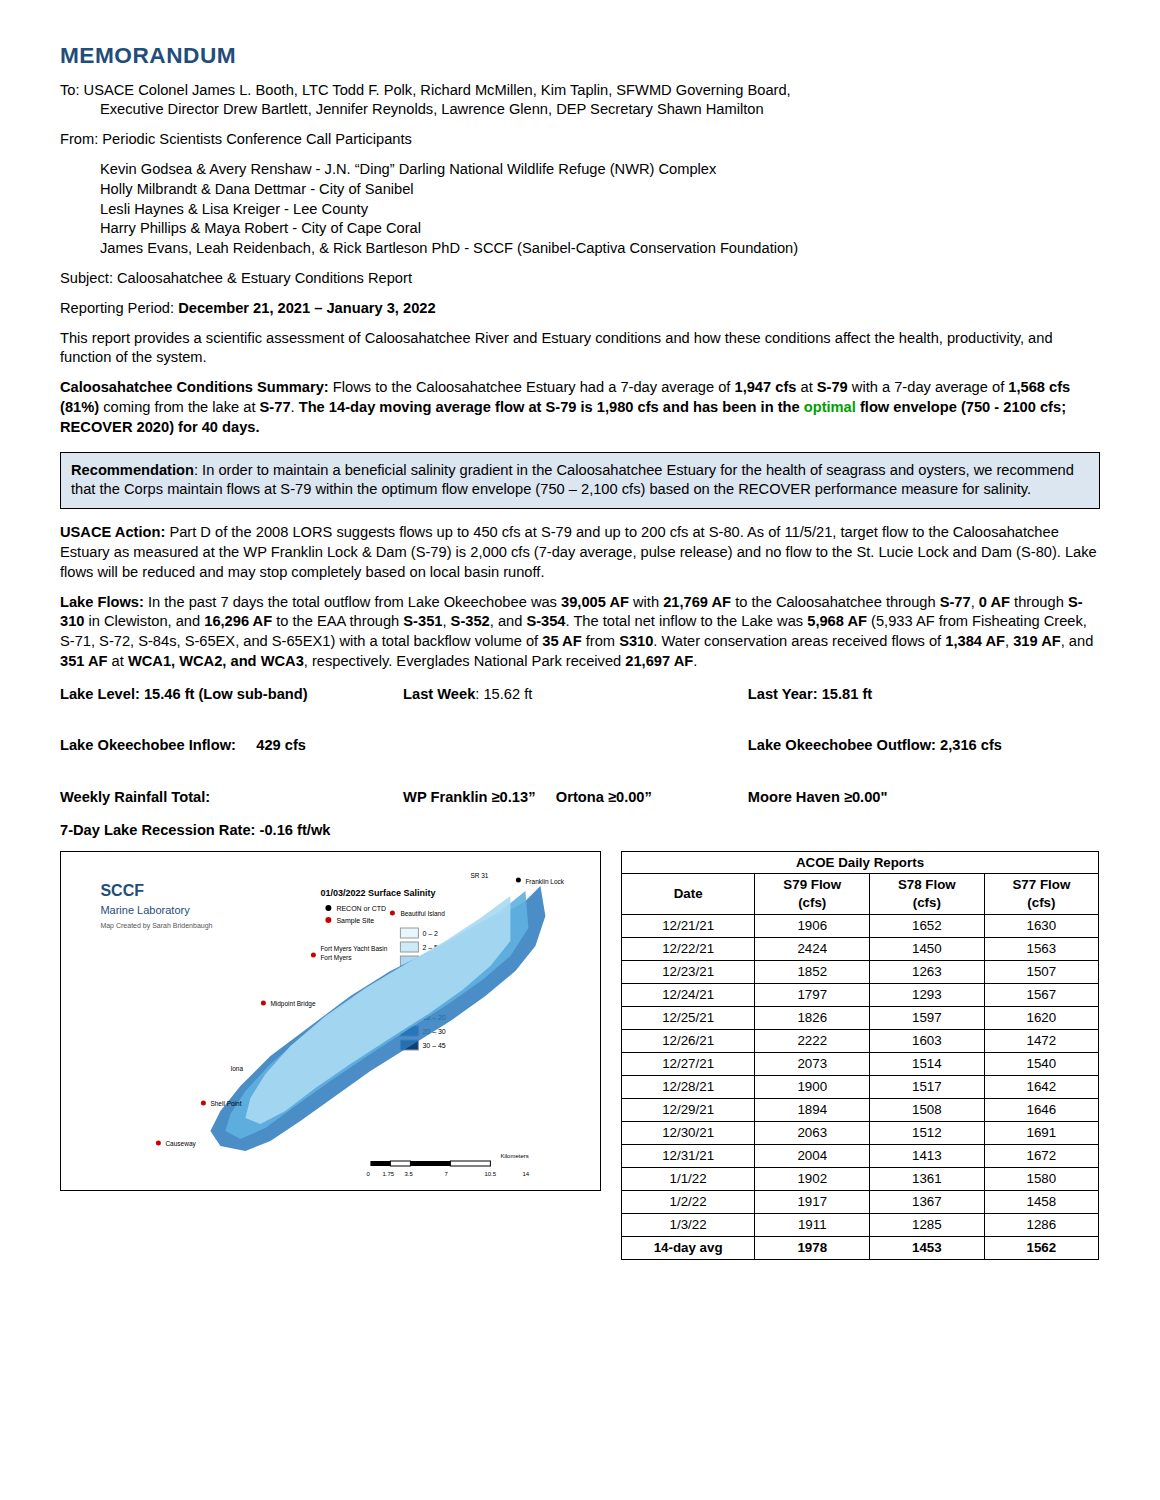MEMORANDUM
To: USACE Colonel James L. Booth, LTC Todd F. Polk, Richard McMillen, Kim Taplin, SFWMD Governing Board,
Executive Director Drew Bartlett, Jennifer Reynolds, Lawrence Glenn, DEP Secretary Shawn Hamilton
From: Periodic Scientists Conference Call Participants
Kevin Godsea & Avery Renshaw - J.N. “Ding” Darling National Wildlife Refuge (NWR) Complex
Holly Milbrandt & Dana Dettmar - City of Sanibel
Lesli Haynes & Lisa Kreiger - Lee County
Harry Phillips & Maya Robert - City of Cape Coral
James Evans, Leah Reidenbach, & Rick Bartleson PhD - SCCF (Sanibel-Captiva Conservation Foundation)
Subject: Caloosahatchee & Estuary Conditions Report
Reporting Period: December 21, 2021 – January 3, 2022
This report provides a scientific assessment of Caloosahatchee River and Estuary conditions and how these conditions affect the health, productivity, and function of the system.
Caloosahatchee Conditions Summary: Flows to the Caloosahatchee Estuary had a 7-day average of 1,947 cfs at S-79 with a 7-day average of 1,568 cfs (81%) coming from the lake at S-77. The 14-day moving average flow at S-79 is 1,980 cfs and has been in the optimal flow envelope (750 - 2100 cfs; RECOVER 2020) for 40 days.
Recommendation: In order to maintain a beneficial salinity gradient in the Caloosahatchee Estuary for the health of seagrass and oysters, we recommend that the Corps maintain flows at S-79 within the optimum flow envelope (750 – 2,100 cfs) based on the RECOVER performance measure for salinity.
USACE Action: Part D of the 2008 LORS suggests flows up to 450 cfs at S-79 and up to 200 cfs at S-80. As of 11/5/21, target flow to the Caloosahatchee Estuary as measured at the WP Franklin Lock & Dam (S-79) is 2,000 cfs (7-day average, pulse release) and no flow to the St. Lucie Lock and Dam (S-80). Lake flows will be reduced and may stop completely based on local basin runoff.
Lake Flows: In the past 7 days the total outflow from Lake Okeechobee was 39,005 AF with 21,769 AF to the Caloosahatchee through S-77, 0 AF through S-310 in Clewiston, and 16,296 AF to the EAA through S-351, S-352, and S-354. The total net inflow to the Lake was 5,968 AF (5,933 AF from Fisheating Creek, S-71, S-72, S-84s, S-65EX, and S-65EX1) with a total backflow volume of 35 AF from S310. Water conservation areas received flows of 1,384 AF, 319 AF, and 351 AF at WCA1, WCA2, and WCA3, respectively. Everglades National Park received 21,697 AF.
| Lake Level: 15.46 ft (Low sub-band) | Last Week : 15.62 ft | Last Year: 15.81 ft |
| Lake Okeechobee Inflow: 429 cfs | | Lake Okeechobee Outflow: 2,316 cfs |
| Weekly Rainfall Total: | WP Franklin ≥0.13” Ortona ≥0.00” | Moore Haven ≥0.00" |
7-Day Lake Recession Rate: -0.16 ft/wk
SCCF Marine Laboratory Map Created by Sarah Bridenbaugh 01/03/2022 Surface Salinity RECON or CTD Sample Site 0 – 2 2 – 5 5 – 7 7 – 10 10 – 13 13 – 16 16 – 20 20 – 30 30 – 45 SR 31 Franklin Lock Beautiful Island Fort Myers Yacht Basin Fort Myers Midpoint Bridge Iona Shell Point Causeway 0 1.75 3.5 7 10.5 14 Kilometers
ACOE Daily Reports
| Date | S79 Flow (cfs) | S78 Flow (cfs) | S77 Flow (cfs) |
| --- | --- | --- | --- |
| 12/21/21 | 1906 | 1652 | 1630 |
| 12/22/21 | 2424 | 1450 | 1563 |
| 12/23/21 | 1852 | 1263 | 1507 |
| 12/24/21 | 1797 | 1293 | 1567 |
| 12/25/21 | 1826 | 1597 | 1620 |
| 12/26/21 | 2222 | 1603 | 1472 |
| 12/27/21 | 2073 | 1514 | 1540 |
| 12/28/21 | 1900 | 1517 | 1642 |
| 12/29/21 | 1894 | 1508 | 1646 |
| 12/30/21 | 2063 | 1512 | 1691 |
| 12/31/21 | 2004 | 1413 | 1672 |
| 1/1/22 | 1902 | 1361 | 1580 |
| 1/2/22 | 1917 | 1367 | 1458 |
| 1/3/22 | 1911 | 1285 | 1286 |
| 14-day avg | 1978 | 1453 | 1562 |